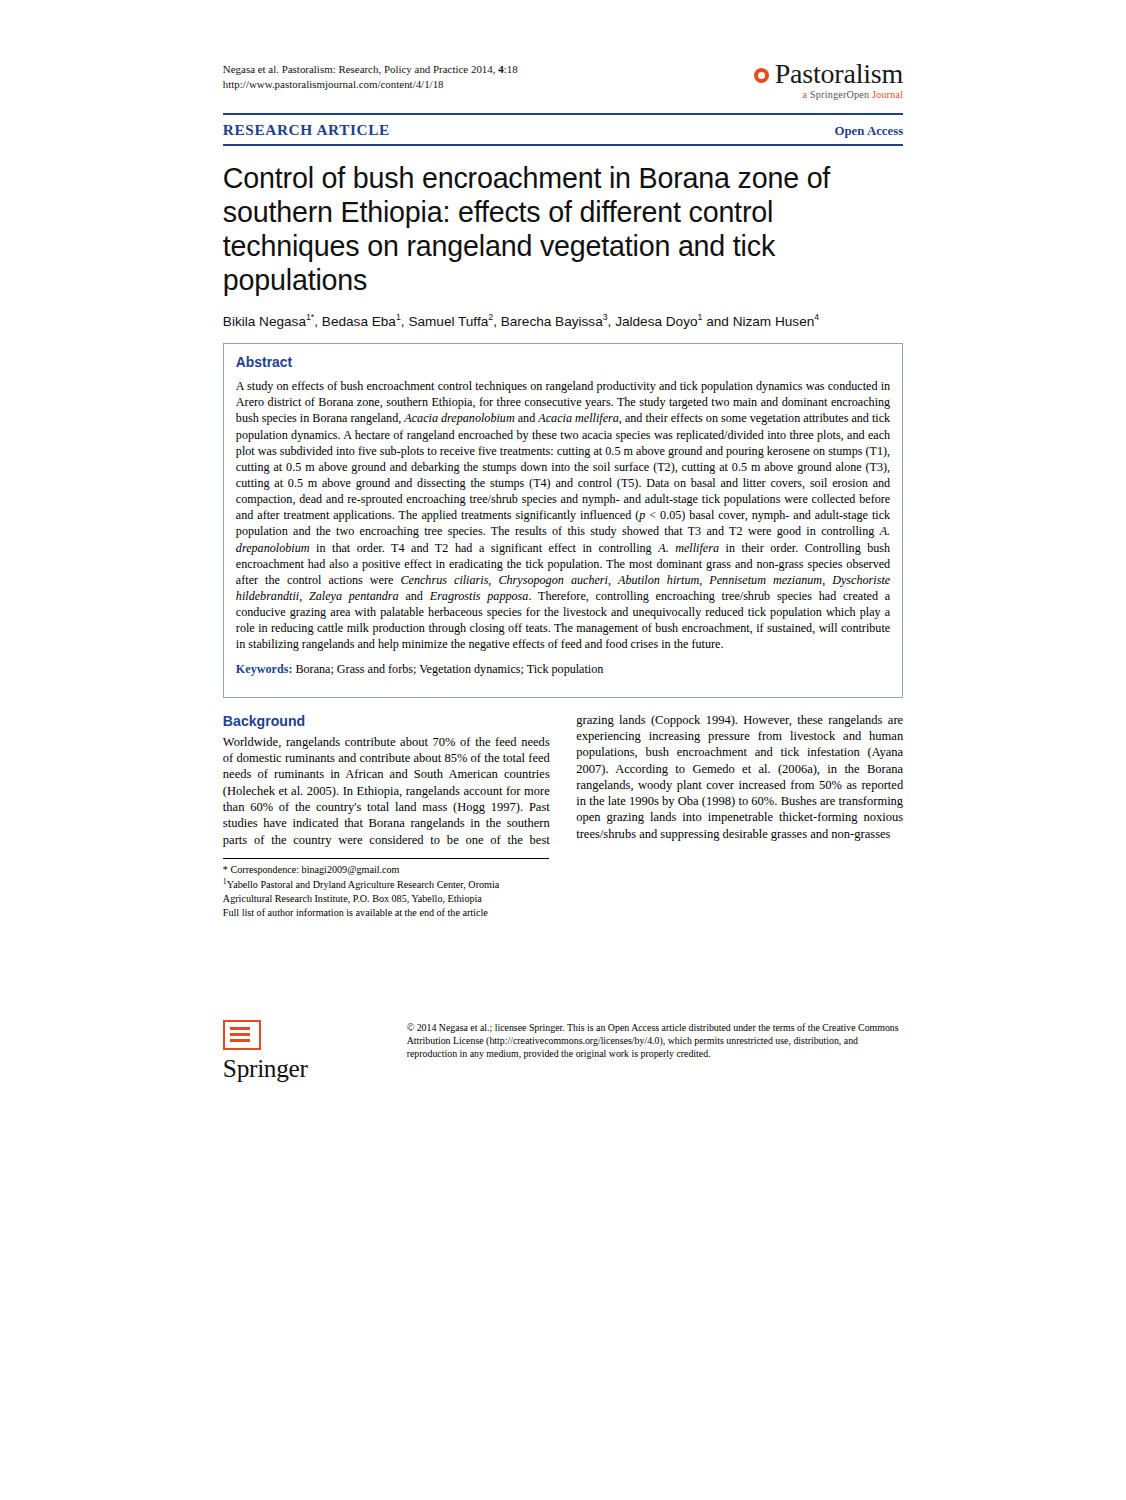Negasa et al. Pastoralism: Research, Policy and Practice 2014, 4:18
http://www.pastoralismjournal.com/content/4/1/18
Pastoralism
a SpringerOpen Journal
RESEARCH ARTICLE
Open Access
Control of bush encroachment in Borana zone of southern Ethiopia: effects of different control techniques on rangeland vegetation and tick populations
Bikila Negasa1*, Bedasa Eba1, Samuel Tuffa2, Barecha Bayissa3, Jaldesa Doyo1 and Nizam Husen4
Abstract
A study on effects of bush encroachment control techniques on rangeland productivity and tick population dynamics was conducted in Arero district of Borana zone, southern Ethiopia, for three consecutive years. The study targeted two main and dominant encroaching bush species in Borana rangeland, Acacia drepanolobium and Acacia mellifera, and their effects on some vegetation attributes and tick population dynamics. A hectare of rangeland encroached by these two acacia species was replicated/divided into three plots, and each plot was subdivided into five sub-plots to receive five treatments: cutting at 0.5 m above ground and pouring kerosene on stumps (T1), cutting at 0.5 m above ground and debarking the stumps down into the soil surface (T2), cutting at 0.5 m above ground alone (T3), cutting at 0.5 m above ground and dissecting the stumps (T4) and control (T5). Data on basal and litter covers, soil erosion and compaction, dead and re-sprouted encroaching tree/shrub species and nymph- and adult-stage tick populations were collected before and after treatment applications. The applied treatments significantly influenced (p < 0.05) basal cover, nymph- and adult-stage tick population and the two encroaching tree species. The results of this study showed that T3 and T2 were good in controlling A. drepanolobium in that order. T4 and T2 had a significant effect in controlling A. mellifera in their order. Controlling bush encroachment had also a positive effect in eradicating the tick population. The most dominant grass and non-grass species observed after the control actions were Cenchrus ciliaris, Chrysopogon aucheri, Abutilon hirtum, Pennisetum mezianum, Dyschoriste hildebrandtii, Zaleya pentandra and Eragrostis papposa. Therefore, controlling encroaching tree/shrub species had created a conducive grazing area with palatable herbaceous species for the livestock and unequivocally reduced tick population which play a role in reducing cattle milk production through closing off teats. The management of bush encroachment, if sustained, will contribute in stabilizing rangelands and help minimize the negative effects of feed and food crises in the future.
Keywords: Borana; Grass and forbs; Vegetation dynamics; Tick population
Background
Worldwide, rangelands contribute about 70% of the feed needs of domestic ruminants and contribute about 85% of the total feed needs of ruminants in African and South American countries (Holechek et al. 2005). In Ethiopia, rangelands account for more than 60% of the country's total land mass (Hogg 1997). Past studies have indicated that Borana rangelands in the southern parts of the country were considered to be one of the best grazing lands (Coppock 1994). However, these rangelands are experiencing increasing pressure from livestock and human populations, bush encroachment and tick infestation (Ayana 2007). According to Gemedo et al. (2006a), in the Borana rangelands, woody plant cover increased from 50% as reported in the late 1990s by Oba (1998) to 60%. Bushes are transforming open grazing lands into impenetrable thicket-forming noxious trees/shrubs and suppressing desirable grasses and non-grasses
* Correspondence: binagi2009@gmail.com
1Yabello Pastoral and Dryland Agriculture Research Center, Oromia Agricultural Research Institute, P.O. Box 085, Yabello, Ethiopia
Full list of author information is available at the end of the article
Springer
© 2014 Negasa et al.; licensee Springer. This is an Open Access article distributed under the terms of the Creative Commons Attribution License (http://creativecommons.org/licenses/by/4.0), which permits unrestricted use, distribution, and reproduction in any medium, provided the original work is properly credited.